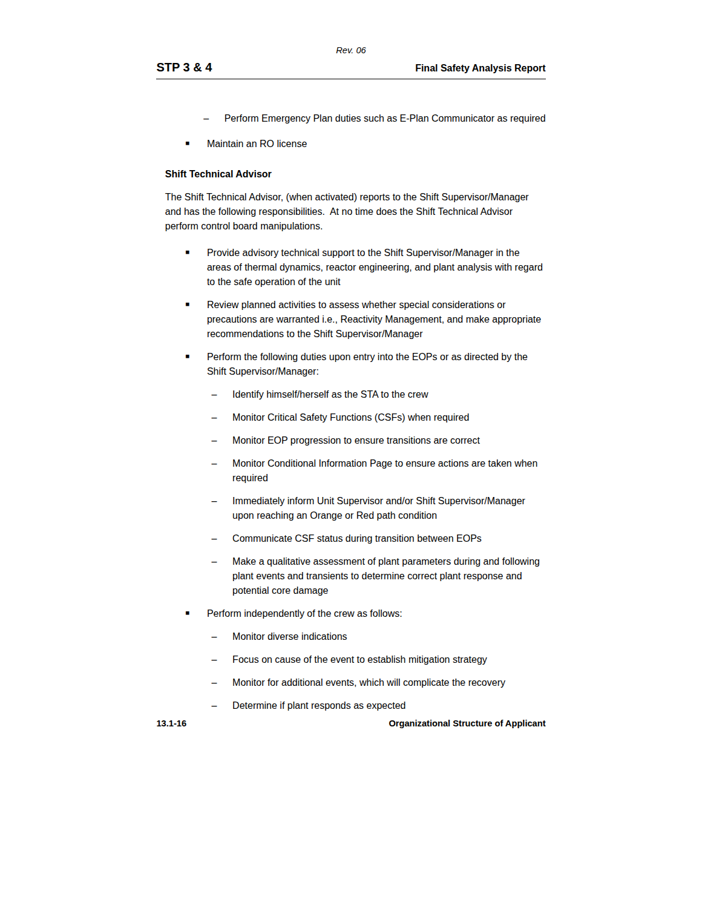Rev. 06
STP 3 & 4
Final Safety Analysis Report
Perform Emergency Plan duties such as E-Plan Communicator as required
Maintain an RO license
Shift Technical Advisor
The Shift Technical Advisor, (when activated) reports to the Shift Supervisor/Manager and has the following responsibilities. At no time does the Shift Technical Advisor perform control board manipulations.
Provide advisory technical support to the Shift Supervisor/Manager in the areas of thermal dynamics, reactor engineering, and plant analysis with regard to the safe operation of the unit
Review planned activities to assess whether special considerations or precautions are warranted i.e., Reactivity Management, and make appropriate recommendations to the Shift Supervisor/Manager
Perform the following duties upon entry into the EOPs or as directed by the Shift Supervisor/Manager:
Identify himself/herself as the STA to the crew
Monitor Critical Safety Functions (CSFs) when required
Monitor EOP progression to ensure transitions are correct
Monitor Conditional Information Page to ensure actions are taken when required
Immediately inform Unit Supervisor and/or Shift Supervisor/Manager upon reaching an Orange or Red path condition
Communicate CSF status during transition between EOPs
Make a qualitative assessment of plant parameters during and following plant events and transients to determine correct plant response and potential core damage
Perform independently of the crew as follows:
Monitor diverse indications
Focus on cause of the event to establish mitigation strategy
Monitor for additional events, which will complicate the recovery
Determine if plant responds as expected
13.1-16
Organizational Structure of Applicant